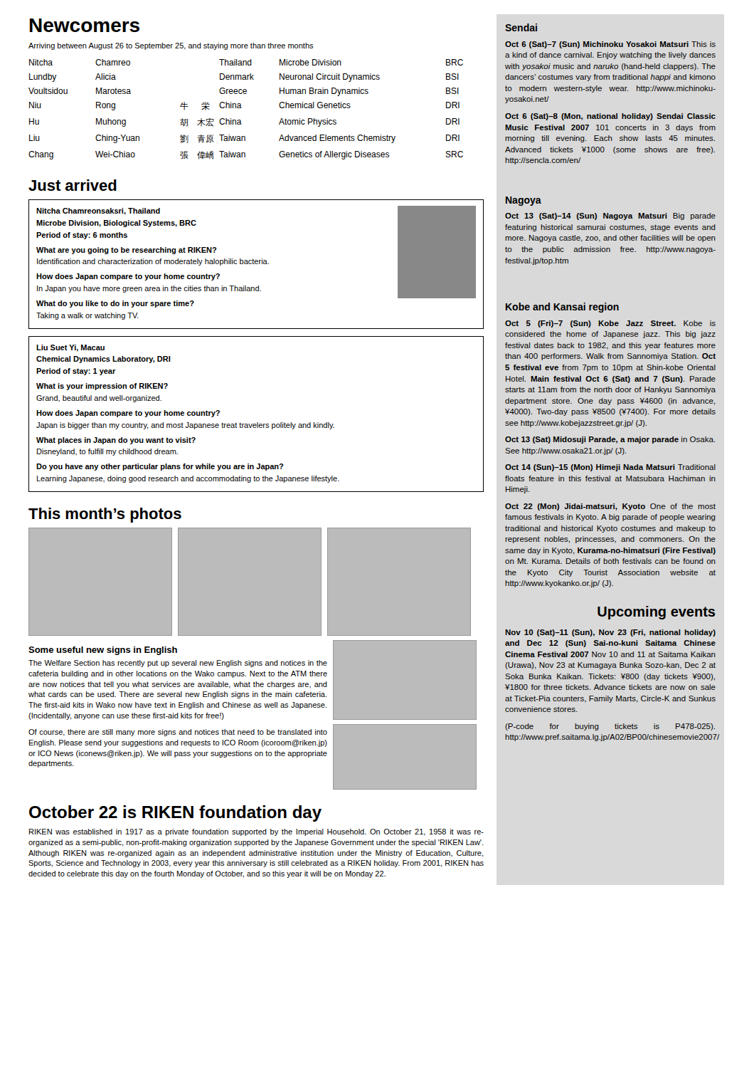Newcomers
Arriving between August 26 to September 25, and staying more than three months
| Nitcha | Chamreo | | | Thailand | Microbe Division | BRC |
| Lundby | Alicia | | | Denmark | Neuronal Circuit Dynamics | BSI |
| Voultsidou | Marotesa | | | Greece | Human Brain Dynamics | BSI |
| Niu | Rong | 牛 | 栄 | China | Chemical Genetics | DRI |
| Hu | Muhong | 胡 | 木宏 | China | Atomic Physics | DRI |
| Liu | Ching-Yuan | 劉 | 青原 | Taiwan | Advanced Elements Chemistry | DRI |
| Chang | Wei-Chiao | 張 | 偉嶠 | Taiwan | Genetics of Allergic Diseases | SRC |
Just arrived
Nitcha Chamreonsaksri, Thailand
Microbe Division, Biological Systems, BRC
Period of stay: 6 months
What are you going to be researching at RIKEN?
Identification and characterization of moderately halophilic bacteria.
How does Japan compare to your home country?
In Japan you have more green area in the cities than in Thailand.
What do you like to do in your spare time?
Taking a walk or watching TV.
Liu Suet Yi, Macau
Chemical Dynamics Laboratory, DRI
Period of stay: 1 year
What is your impression of RIKEN?
Grand, beautiful and well-organized.
How does Japan compare to your home country?
Japan is bigger than my country, and most Japanese treat travelers politely and kindly.
What places in Japan do you want to visit?
Disneyland, to fulfill my childhood dream.
Do you have any other particular plans for while you are in Japan?
Learning Japanese, doing good research and accommodating to the Japanese lifestyle.
This month’s photos
Some useful new signs in English
The Welfare Section has recently put up several new English signs and notices in the cafeteria building and in other locations on the Wako campus. Next to the ATM there are now notices that tell you what services are available, what the charges are, and what cards can be used. There are several new English signs in the main cafeteria. The first-aid kits in Wako now have text in English and Chinese as well as Japanese. (Incidentally, anyone can use these first-aid kits for free!)
Of course, there are still many more signs and notices that need to be translated into English. Please send your suggestions and requests to ICO Room (icoroom@riken.jp) or ICO News (iconews@riken.jp). We will pass your suggestions on to the appropriate departments.
October 22 is RIKEN foundation day
RIKEN was established in 1917 as a private foundation supported by the Imperial Household. On October 21, 1958 it was re-organized as a semi-public, non-profit-making organization supported by the Japanese Government under the special 'RIKEN Law'. Although RIKEN was re-organized again as an independent administrative institution under the Ministry of Education, Culture, Sports, Science and Technology in 2003, every year this anniversary is still celebrated as a RIKEN holiday. From 2001, RIKEN has decided to celebrate this day on the fourth Monday of October, and so this year it will be on Monday 22.
Sendai
Oct 6 (Sat)–7 (Sun) Michinoku Yosakoi Matsuri This is a kind of dance carnival. Enjoy watching the lively dances with yosakoi music and naruko (hand-held clappers). The dancers’ costumes vary from traditional happi and kimono to modern western-style wear. http://www.michinoku- yosakoi.net/
Oct 6 (Sat)–8 (Mon, national holiday) Sendai Classic Music Festival 2007 101 concerts in 3 days from morning till evening. Each show lasts 45 minutes. Advanced tickets ¥1000 (some shows are free). http://sencla.com/en/
Nagoya
Oct 13 (Sat)–14 (Sun) Nagoya Matsuri Big parade featuring historical samurai costumes, stage events and more. Nagoya castle, zoo, and other facilities will be open to the public admission free. http://www.nagoya-festival.jp/top.htm
Kobe and Kansai region
Oct 5 (Fri)–7 (Sun) Kobe Jazz Street. Kobe is considered the home of Japanese jazz. This big jazz festival dates back to 1982, and this year features more than 400 performers. Walk from Sannomiya Station. Oct 5 festival eve from 7pm to 10pm at Shin-kobe Oriental Hotel. Main festival Oct 6 (Sat) and 7 (Sun). Parade starts at 11am from the north door of Hankyu Sannomiya department store. One day pass ¥4600 (in advance, ¥4000). Two-day pass ¥8500 (¥7400). For more details see http://www.kobejazzstreet.gr.jp/ (J).
Oct 13 (Sat) Midosuji Parade, a major parade in Osaka. See http://www.osaka21.or.jp/ (J).
Oct 14 (Sun)–15 (Mon) Himeji Nada Matsuri Traditional floats feature in this festival at Matsubara Hachiman in Himeji.
Oct 22 (Mon) Jidai-matsuri, Kyoto One of the most famous festivals in Kyoto. A big parade of people wearing traditional and historical Kyoto costumes and makeup to represent nobles, princesses, and commoners. On the same day in Kyoto, Kurama-no-himatsuri (Fire Festival) on Mt. Kurama. Details of both festivals can be found on the Kyoto City Tourist Association website at http://www.kyokanko.or.jp/ (J).
Upcoming events
Nov 10 (Sat)–11 (Sun), Nov 23 (Fri, national holiday) and Dec 12 (Sun) Sai-no-kuni Saitama Chinese Cinema Festival 2007 Nov 10 and 11 at Saitama Kaikan (Urawa), Nov 23 at Kumagaya Bunka Sozo-kan, Dec 2 at Soka Bunka Kaikan. Tickets: ¥800 (day tickets ¥900), ¥1800 for three tickets. Advance tickets are now on sale at Ticket-Pia counters, Family Marts, Circle-K and Sunkus convenience stores.
(P-code for buying tickets is P478-025). http://www.pref.saitama.lg.jp/A02/BP00/chinesemovie2007/